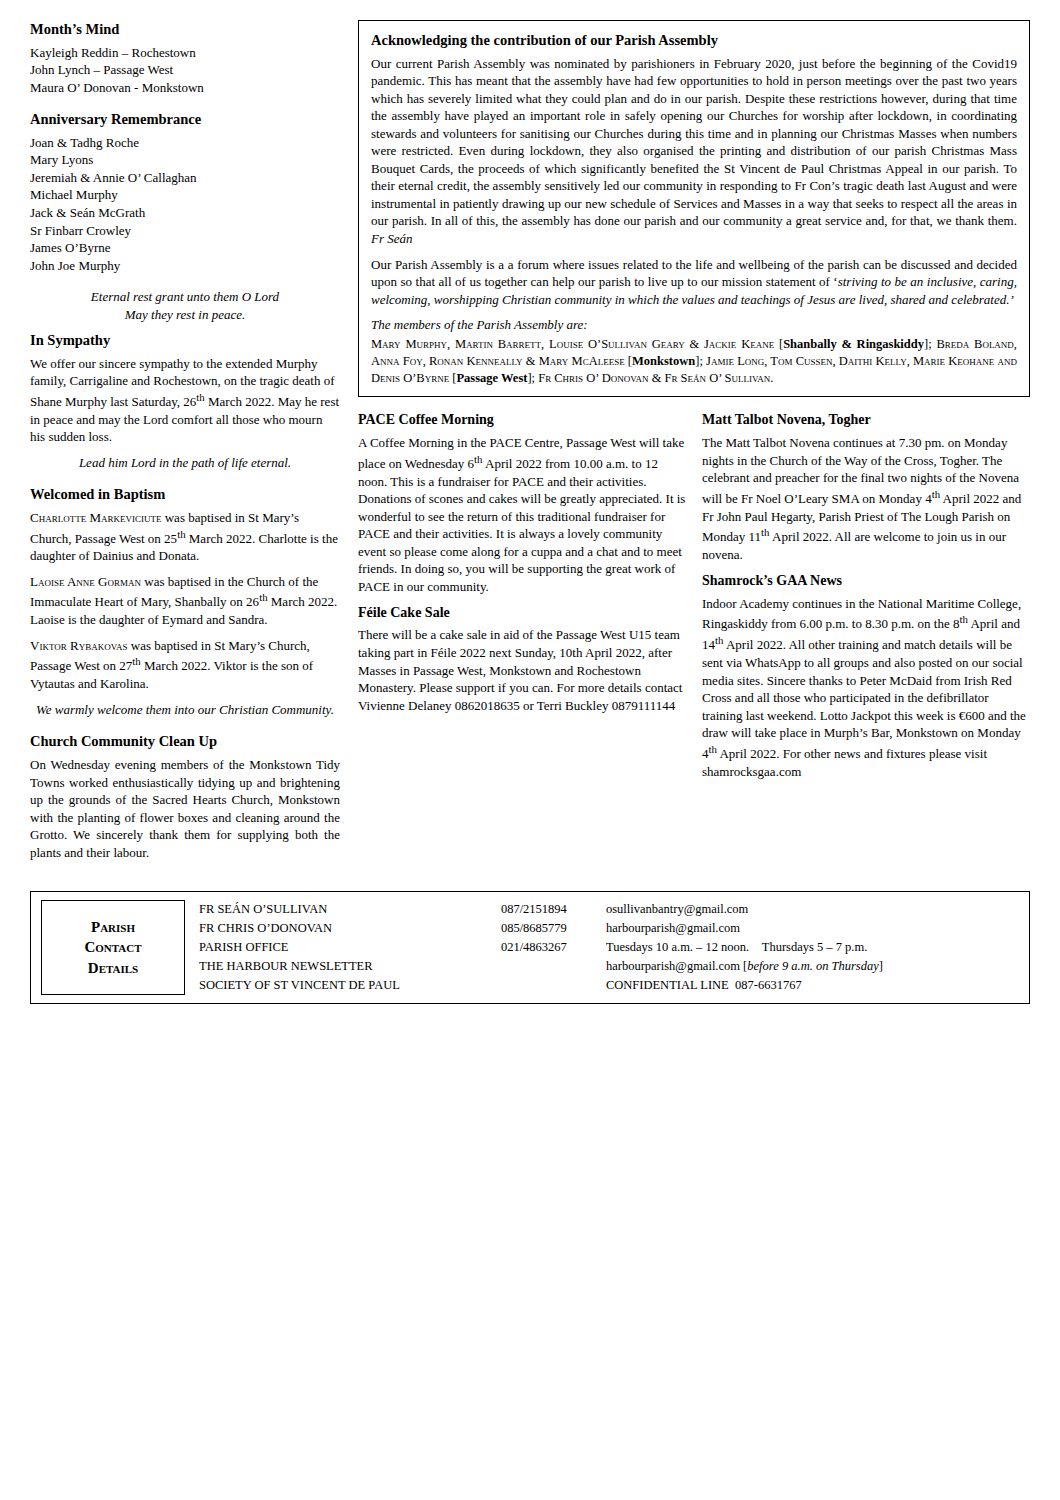Month’s Mind
Kayleigh Reddin – Rochestown
John Lynch – Passage West
Maura O’ Donovan - Monkstown
Anniversary Remembrance
Joan & Tadhg Roche
Mary Lyons
Jeremiah & Annie O’ Callaghan
Michael Murphy
Jack & Seán McGrath
Sr Finbarr Crowley
James O’Byrne
John Joe Murphy
Eternal rest grant unto them O Lord
May they rest in peace.
In Sympathy
We offer our sincere sympathy to the extended Murphy family, Carrigaline and Rochestown, on the tragic death of Shane Murphy last Saturday, 26th March 2022. May he rest in peace and may the Lord comfort all those who mourn his sudden loss.
Lead him Lord in the path of life eternal.
Welcomed in Baptism
Charlotte Markeviciute was baptised in St Mary’s Church, Passage West on 25th March 2022. Charlotte is the daughter of Dainius and Donata.
Laoise Anne Gorman was baptised in the Church of the Immaculate Heart of Mary, Shanbally on 26th March 2022. Laoise is the daughter of Eymard and Sandra.
Viktor Rybakovas was baptised in St Mary’s Church, Passage West on 27th March 2022. Viktor is the son of Vytautas and Karolina.
We warmly welcome them into our Christian Community.
Church Community Clean Up
On Wednesday evening members of the Monkstown Tidy Towns worked enthusiastically tidying up and brightening up the grounds of the Sacred Hearts Church, Monkstown with the planting of flower boxes and cleaning around the Grotto. We sincerely thank them for supplying both the plants and their labour.
Acknowledging the contribution of our Parish Assembly
Our current Parish Assembly was nominated by parishioners in February 2020, just before the beginning of the Covid19 pandemic. This has meant that the assembly have had few opportunities to hold in person meetings over the past two years which has severely limited what they could plan and do in our parish. Despite these restrictions however, during that time the assembly have played an important role in safely opening our Churches for worship after lockdown, in coordinating stewards and volunteers for sanitising our Churches during this time and in planning our Christmas Masses when numbers were restricted. Even during lockdown, they also organised the printing and distribution of our parish Christmas Mass Bouquet Cards, the proceeds of which significantly benefited the St Vincent de Paul Christmas Appeal in our parish. To their eternal credit, the assembly sensitively led our community in responding to Fr Con’s tragic death last August and were instrumental in patiently drawing up our new schedule of Services and Masses in a way that seeks to respect all the areas in our parish. In all of this, the assembly has done our parish and our community a great service and, for that, we thank them. Fr Seán
Our Parish Assembly is a a forum where issues related to the life and wellbeing of the parish can be discussed and decided upon so that all of us together can help our parish to live up to our mission statement of ‘striving to be an inclusive, caring, welcoming, worshipping Christian community in which the values and teachings of Jesus are lived, shared and celebrated.’
The members of the Parish Assembly are: Mary Murphy, Martin Barrett, Louise O’Sullivan Geary & Jackie Keane [Shanbally & Ringaskiddy]; Breda Boland, Anna Foy, Ronan Kenneally & Mary McAleese [Monkstown]; Jamie Long, Tom Cussen, Daithi Kelly, Marie Keohane and Denis O’Byrne [Passage West]; Fr Chris O’ Donovan & Fr Seán O’ Sullivan.
PACE Coffee Morning
A Coffee Morning in the PACE Centre, Passage West will take place on Wednesday 6th April 2022 from 10.00 a.m. to 12 noon. This is a fundraiser for PACE and their activities. Donations of scones and cakes will be greatly appreciated. It is wonderful to see the return of this traditional fundraiser for PACE and their activities. It is always a lovely community event so please come along for a cuppa and a chat and to meet friends. In doing so, you will be supporting the great work of PACE in our community.
Féile Cake Sale
There will be a cake sale in aid of the Passage West U15 team taking part in Féile 2022 next Sunday, 10th April 2022, after Masses in Passage West, Monkstown and Rochestown Monastery. Please support if you can. For more details contact Vivienne Delaney 0862018635 or Terri Buckley 0879111144
Matt Talbot Novena, Togher
The Matt Talbot Novena continues at 7.30 pm. on Monday nights in the Church of the Way of the Cross, Togher. The celebrant and preacher for the final two nights of the Novena will be Fr Noel O’Leary SMA on Monday 4th April 2022 and Fr John Paul Hegarty, Parish Priest of The Lough Parish on Monday 11th April 2022. All are welcome to join us in our novena.
Shamrock’s GAA News
Indoor Academy continues in the National Maritime College, Ringaskiddy from 6.00 p.m. to 8.30 p.m. on the 8th April and 14th April 2022. All other training and match details will be sent via WhatsApp to all groups and also posted on our social media sites. Sincere thanks to Peter McDaid from Irish Red Cross and all those who participated in the defibrillator training last weekend. Lotto Jackpot this week is €600 and the draw will take place in Murph’s Bar, Monkstown on Monday 4th April 2022. For other news and fixtures please visit shamrocksgaa.com
Parish
Contact
Details
| FR SEÁN O’SULLIVAN | 087/2151894 | osullivanbantry@gmail.com |
| FR CHRIS O’DONOVAN | 085/8685779 | harbourparish@gmail.com |
| PARISH OFFICE | 021/4863267 | Tuesdays 10 a.m. – 12 noon. Thursdays 5 – 7 p.m. |
| THE HARBOUR NEWSLETTER | | harbourparish@gmail.com [ before 9 a.m. on Thursday ] |
| SOCIETY OF ST VINCENT DE PAUL | | CONFIDENTIAL LINE 087-6631767 |